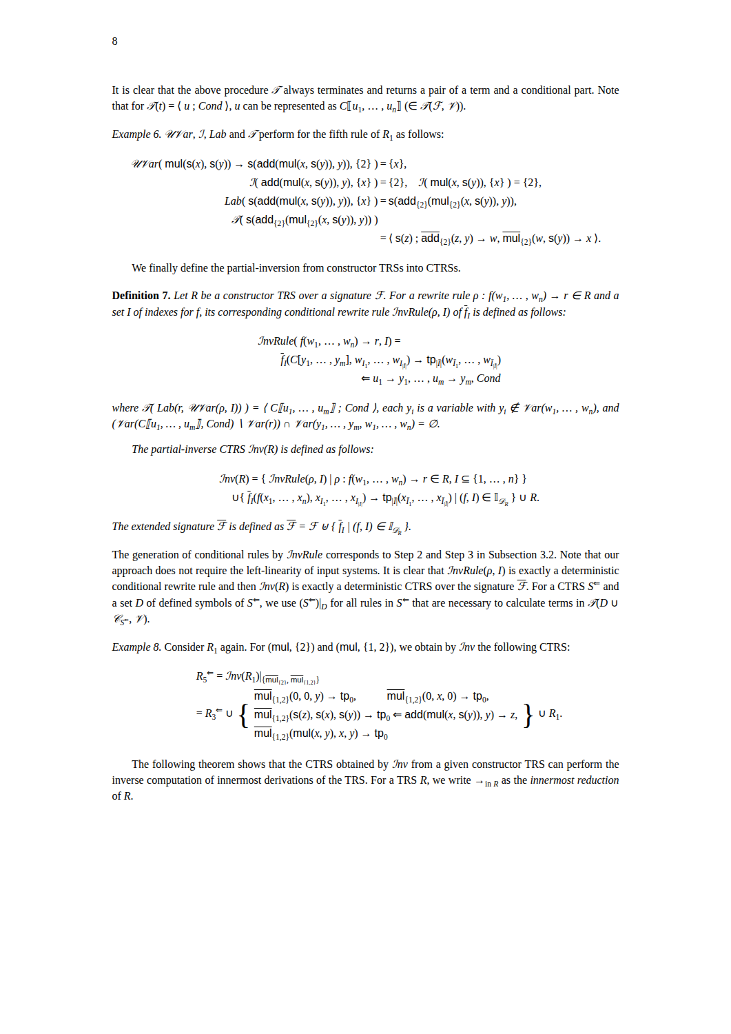8
It is clear that the above procedure 𝒯 always terminates and returns a pair of a term and a conditional part. Note that for 𝒯(t) = ⟨ u ; Cond ⟩, u can be represented as C⟦u1, … , un⟧ (∈ 𝒯(ℱ, 𝒱)).
Example 6. 𝒰𝒱ar, ℐ, Lab and 𝒯 perform for the fifth rule of R1 as follows:
| 𝒰𝒱ar ( mul ( s ( x ), s ( y )) → s ( add ( mul ( x , s ( y )), y )), {2} ) | = | { x }, |
| ℐ ( add ( mul ( x , s ( y )), y ), { x } ) | = | {2}, ℐ ( mul ( x , s ( y )), { x } ) = {2}, |
| Lab ( s ( add ( mul ( x , s ( y )), y )), { x } ) | = | s ( add {2} ( mul {2} ( x , s ( y )), y )), |
| 𝒯 ( s ( add {2} ( mul {2} ( x , s ( y )), y )) ) | | |
| | = | ⟨ s ( z ) ; add {2} ( z , y ) → w , mul {2} ( w , s ( y )) → x ⟩. |
We finally define the partial-inversion from constructor TRSs into CTRSs.
Definition 7. Let R be a constructor TRS over a signature ℱ. For a rewrite rule ρ : f(w1, … , wn) → r ∈ R and a set I of indexes for f, its corresponding conditional rewrite rule ℐnv Rule(ρ, I) of fI is defined as follows:
| ℐnv Rule ( f ( w 1 , … , w n ) → r , I ) = |
| f I ( C [ y 1 , … , y m ], w I 1 , … , w I / Ī / ) → tp / Ī / ( w Ī 1 , … , w Ī / Ī / ) |
| ⇐ u 1 → y 1 , … , u m → y m , Cond |
where 𝒯( Lab(r, 𝒰𝒱ar(ρ, I)) ) = ⟨ C⟦u1, … , um⟧ ; Cond ⟩, each yi is a variable with yi ∉ 𝒱ar(w1, … , wn), and (𝒱ar(C⟦u1, … , um⟧, Cond) ∖ 𝒱ar(r)) ∩ 𝒱ar(y1, … , ym, w1, … , wn) = ∅.
The partial-inverse CTRS ℐnv(R) is defined as follows:
| ℐnv ( R ) = { ℐnv Rule ( ρ , I ) / ρ : f ( w 1 , … , w n ) → r ∈ R , I ⊆ {1, … , n } } |
| ∪{ f I ( f ( x 1 , … , x n ), x I 1 , … , x I / I / ) → tp / Ī / ( x Ī 1 , … , x Ī / Ī / ) / ( f , I ) ∈ 𝕀 𝒟 R } ∪ R . |
The extended signature ℱ is defined as ℱ = ℱ ⊎ { fI | (f, I) ∈ 𝕀𝒟R }.
The generation of conditional rules by ℐnv Rule corresponds to Step 2 and Step 3 in Subsection 3.2. Note that our approach does not require the left-linearity of input systems. It is clear that ℐnv Rule(ρ, I) is exactly a deterministic conditional rewrite rule and then ℐnv(R) is exactly a deterministic CTRS over the signature ℱ. For a CTRS S⇐ and a set D of defined symbols of S⇐, we use (S⇐)|D for all rules in S⇐ that are necessary to calculate terms in 𝒯(D ∪ 𝒞S⇐, 𝒱).
Example 8. Consider R1 again. For (mul, {2}) and (mul, {1, 2}), we obtain by ℐnv the following CTRS:
| R 5 ⇐ = ℐnv ( R 1 )/ { mul {2} , mul {1,2} } |
| = R 3 ⇐ ∪ { / mul {1,2} (0, 0, y ) → tp 0 , / mul {1,2} (0, x , 0) → tp 0 , / / mul {1,2} ( s ( z ), s ( x ), s ( y )) → tp 0 ⇐ add ( mul ( x , s ( y )), y ) → z , / / mul {1,2} ( mul ( x , y ), x , y ) → tp 0 / } ∪ R 1 . |
The following theorem shows that the CTRS obtained by ℐnv from a given constructor TRS can perform the inverse computation of innermost derivations of the TRS. For a TRS R, we write →in R as the innermost reduction of R.